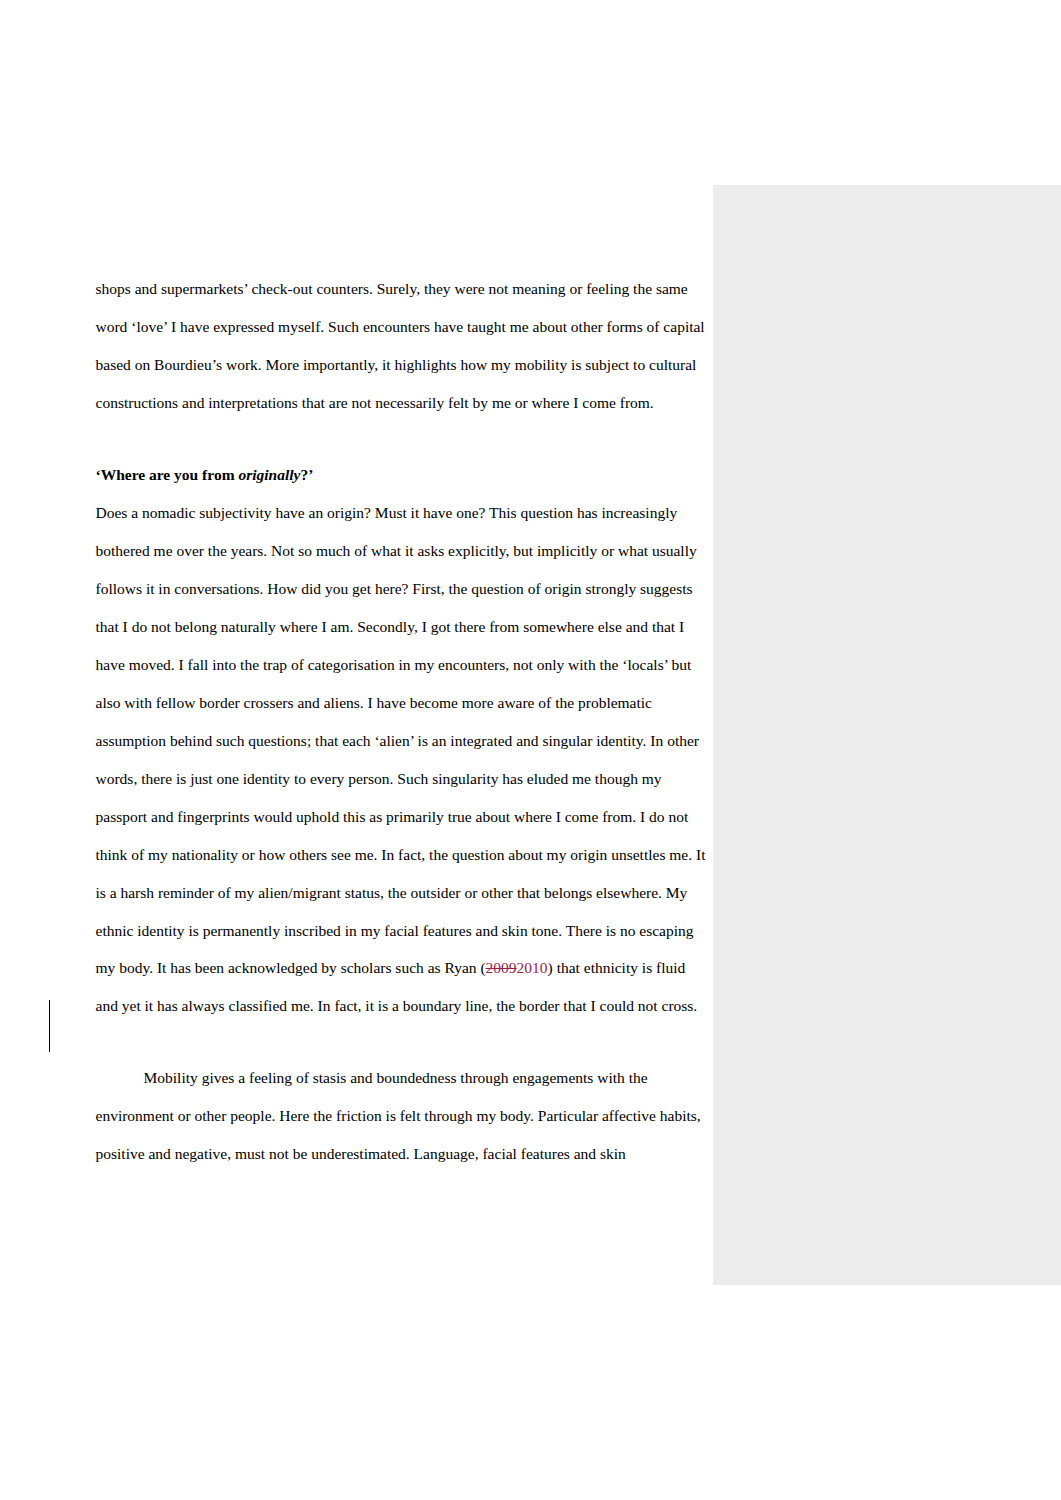shops and supermarkets’ check-out counters. Surely, they were not meaning or feeling the same word ‘love’ I have expressed myself. Such encounters have taught me about other forms of capital based on Bourdieu’s work. More importantly, it highlights how my mobility is subject to cultural constructions and interpretations that are not necessarily felt by me or where I come from.
‘Where are you from originally?’
Does a nomadic subjectivity have an origin? Must it have one? This question has increasingly bothered me over the years. Not so much of what it asks explicitly, but implicitly or what usually follows it in conversations. How did you get here? First, the question of origin strongly suggests that I do not belong naturally where I am. Secondly, I got there from somewhere else and that I have moved. I fall into the trap of categorisation in my encounters, not only with the ‘locals’ but also with fellow border crossers and aliens. I have become more aware of the problematic assumption behind such questions; that each ‘alien’ is an integrated and singular identity. In other words, there is just one identity to every person. Such singularity has eluded me though my passport and fingerprints would uphold this as primarily true about where I come from. I do not think of my nationality or how others see me. In fact, the question about my origin unsettles me. It is a harsh reminder of my alien/migrant status, the outsider or other that belongs elsewhere. My ethnic identity is permanently inscribed in my facial features and skin tone. There is no escaping my body. It has been acknowledged by scholars such as Ryan (20092010) that ethnicity is fluid and yet it has always classified me. In fact, it is a boundary line, the border that I could not cross.
Mobility gives a feeling of stasis and boundedness through engagements with the environment or other people. Here the friction is felt through my body. Particular affective habits, positive and negative, must not be underestimated. Language, facial features and skin